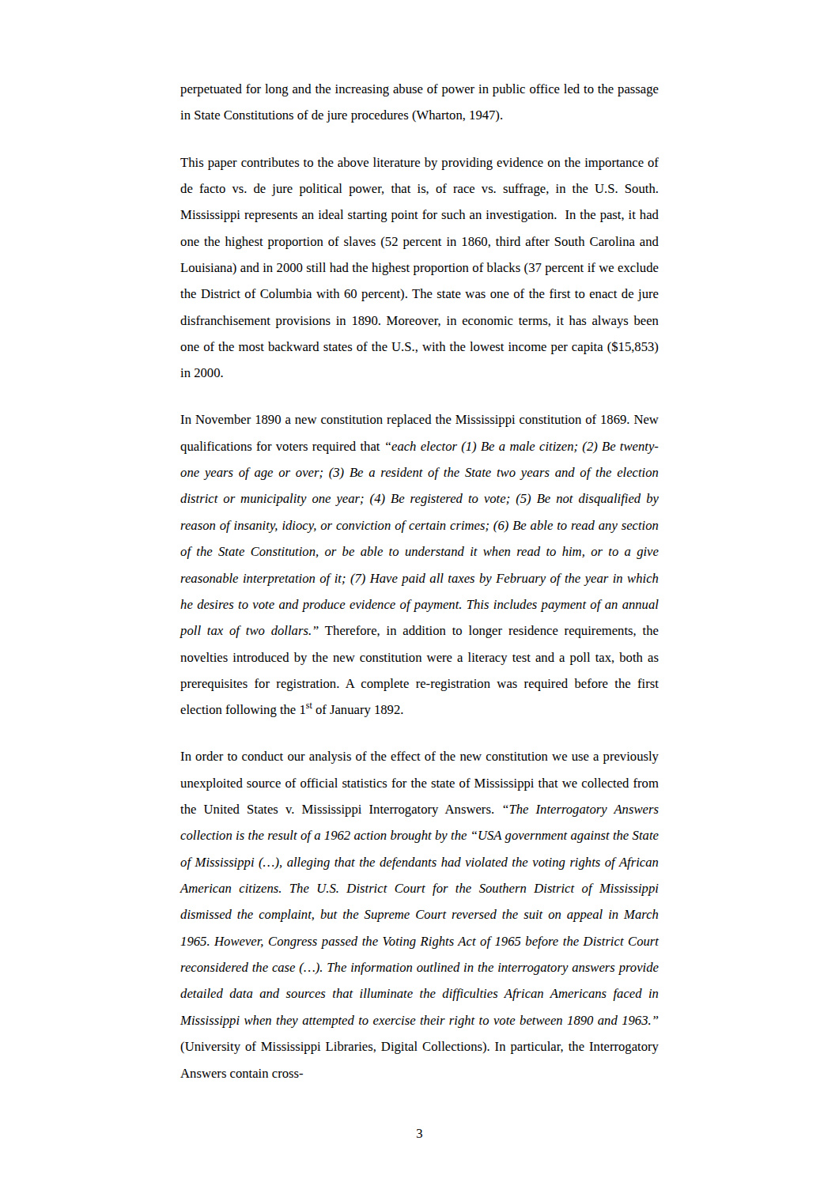perpetuated for long and the increasing abuse of power in public office led to the passage in State Constitutions of de jure procedures (Wharton, 1947).
This paper contributes to the above literature by providing evidence on the importance of de facto vs. de jure political power, that is, of race vs. suffrage, in the U.S. South. Mississippi represents an ideal starting point for such an investigation. In the past, it had one the highest proportion of slaves (52 percent in 1860, third after South Carolina and Louisiana) and in 2000 still had the highest proportion of blacks (37 percent if we exclude the District of Columbia with 60 percent). The state was one of the first to enact de jure disfranchisement provisions in 1890. Moreover, in economic terms, it has always been one of the most backward states of the U.S., with the lowest income per capita ($15,853) in 2000.
In November 1890 a new constitution replaced the Mississippi constitution of 1869. New qualifications for voters required that “each elector (1) Be a male citizen; (2) Be twenty-one years of age or over; (3) Be a resident of the State two years and of the election district or municipality one year; (4) Be registered to vote; (5) Be not disqualified by reason of insanity, idiocy, or conviction of certain crimes; (6) Be able to read any section of the State Constitution, or be able to understand it when read to him, or to a give reasonable interpretation of it; (7) Have paid all taxes by February of the year in which he desires to vote and produce evidence of payment. This includes payment of an annual poll tax of two dollars.” Therefore, in addition to longer residence requirements, the novelties introduced by the new constitution were a literacy test and a poll tax, both as prerequisites for registration. A complete re-registration was required before the first election following the 1st of January 1892.
In order to conduct our analysis of the effect of the new constitution we use a previously unexploited source of official statistics for the state of Mississippi that we collected from the United States v. Mississippi Interrogatory Answers. “The Interrogatory Answers collection is the result of a 1962 action brought by the “USA government against the State of Mississippi (…), alleging that the defendants had violated the voting rights of African American citizens. The U.S. District Court for the Southern District of Mississippi dismissed the complaint, but the Supreme Court reversed the suit on appeal in March 1965. However, Congress passed the Voting Rights Act of 1965 before the District Court reconsidered the case (…). The information outlined in the interrogatory answers provide detailed data and sources that illuminate the difficulties African Americans faced in Mississippi when they attempted to exercise their right to vote between 1890 and 1963.” (University of Mississippi Libraries, Digital Collections). In particular, the Interrogatory Answers contain cross-
3